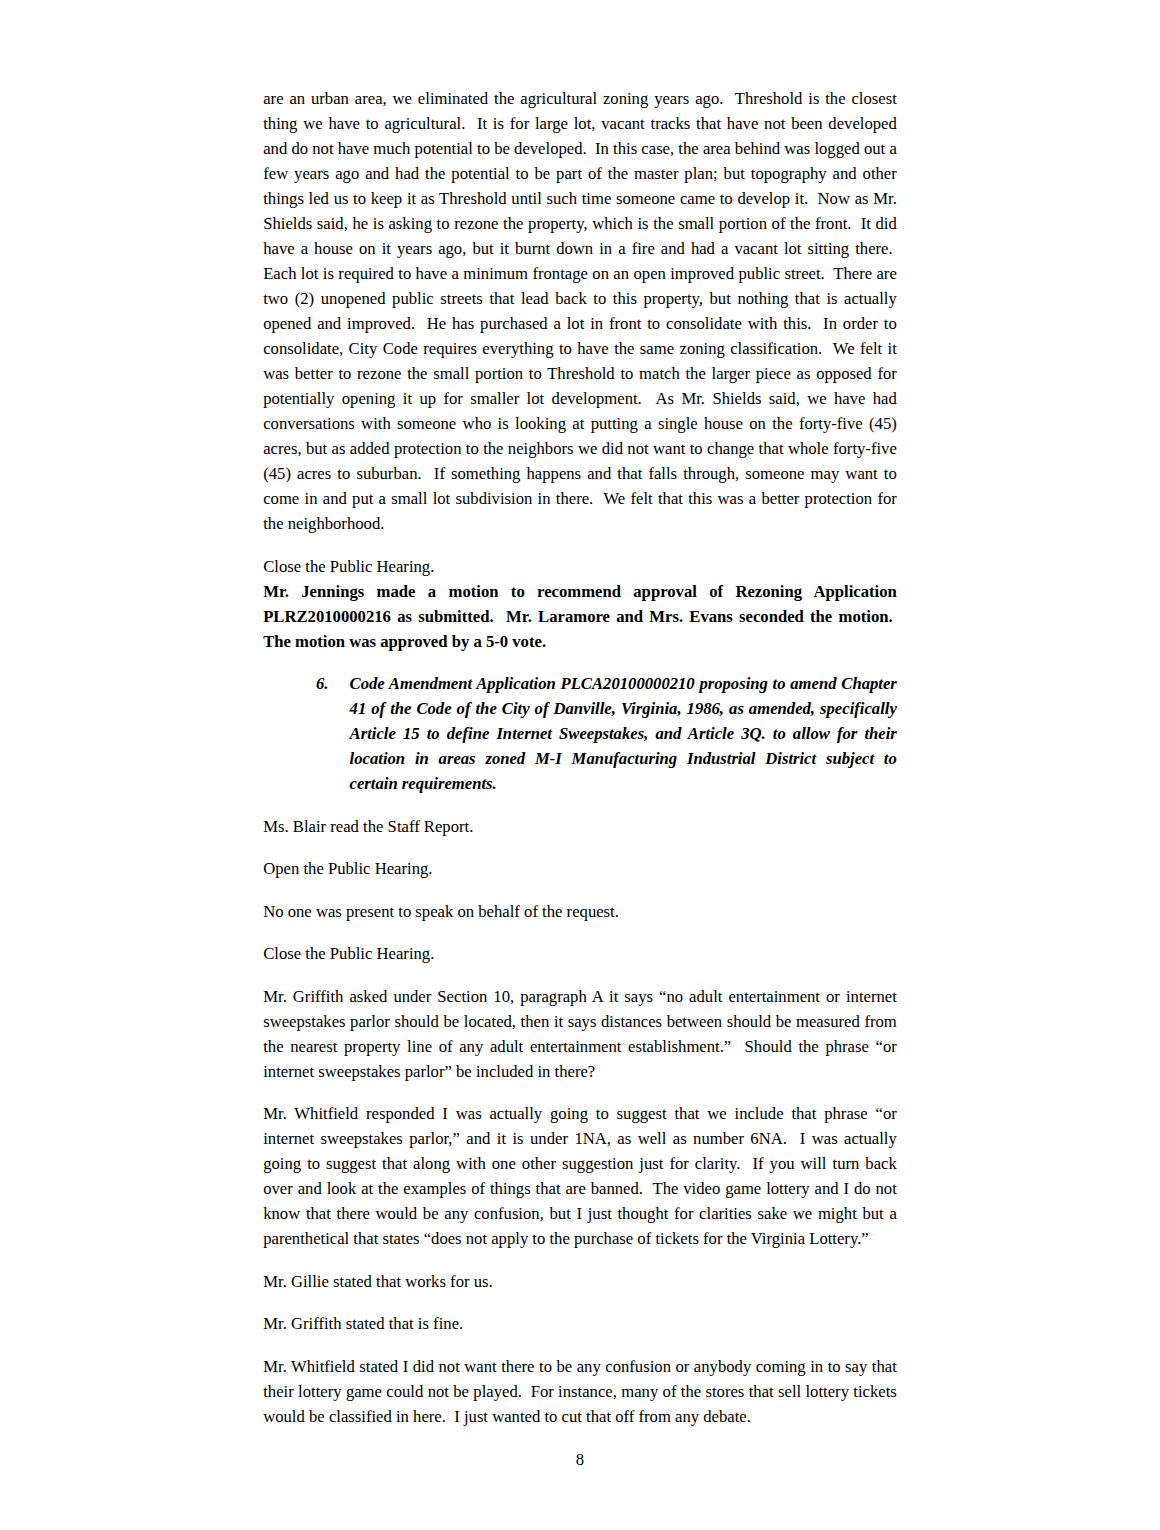are an urban area, we eliminated the agricultural zoning years ago. Threshold is the closest thing we have to agricultural. It is for large lot, vacant tracks that have not been developed and do not have much potential to be developed. In this case, the area behind was logged out a few years ago and had the potential to be part of the master plan; but topography and other things led us to keep it as Threshold until such time someone came to develop it. Now as Mr. Shields said, he is asking to rezone the property, which is the small portion of the front. It did have a house on it years ago, but it burnt down in a fire and had a vacant lot sitting there. Each lot is required to have a minimum frontage on an open improved public street. There are two (2) unopened public streets that lead back to this property, but nothing that is actually opened and improved. He has purchased a lot in front to consolidate with this. In order to consolidate, City Code requires everything to have the same zoning classification. We felt it was better to rezone the small portion to Threshold to match the larger piece as opposed for potentially opening it up for smaller lot development. As Mr. Shields said, we have had conversations with someone who is looking at putting a single house on the forty-five (45) acres, but as added protection to the neighbors we did not want to change that whole forty-five (45) acres to suburban. If something happens and that falls through, someone may want to come in and put a small lot subdivision in there. We felt that this was a better protection for the neighborhood.
Close the Public Hearing.
Mr. Jennings made a motion to recommend approval of Rezoning Application PLRZ2010000216 as submitted. Mr. Laramore and Mrs. Evans seconded the motion. The motion was approved by a 5-0 vote.
6. Code Amendment Application PLCA20100000210 proposing to amend Chapter 41 of the Code of the City of Danville, Virginia, 1986, as amended, specifically Article 15 to define Internet Sweepstakes, and Article 3Q. to allow for their location in areas zoned M-I Manufacturing Industrial District subject to certain requirements.
Ms. Blair read the Staff Report.
Open the Public Hearing.
No one was present to speak on behalf of the request.
Close the Public Hearing.
Mr. Griffith asked under Section 10, paragraph A it says “no adult entertainment or internet sweepstakes parlor should be located, then it says distances between should be measured from the nearest property line of any adult entertainment establishment.” Should the phrase “or internet sweepstakes parlor” be included in there?
Mr. Whitfield responded I was actually going to suggest that we include that phrase “or internet sweepstakes parlor,” and it is under 1NA, as well as number 6NA. I was actually going to suggest that along with one other suggestion just for clarity. If you will turn back over and look at the examples of things that are banned. The video game lottery and I do not know that there would be any confusion, but I just thought for clarities sake we might but a parenthetical that states “does not apply to the purchase of tickets for the Virginia Lottery.”
Mr. Gillie stated that works for us.
Mr. Griffith stated that is fine.
Mr. Whitfield stated I did not want there to be any confusion or anybody coming in to say that their lottery game could not be played. For instance, many of the stores that sell lottery tickets would be classified in here. I just wanted to cut that off from any debate.
8